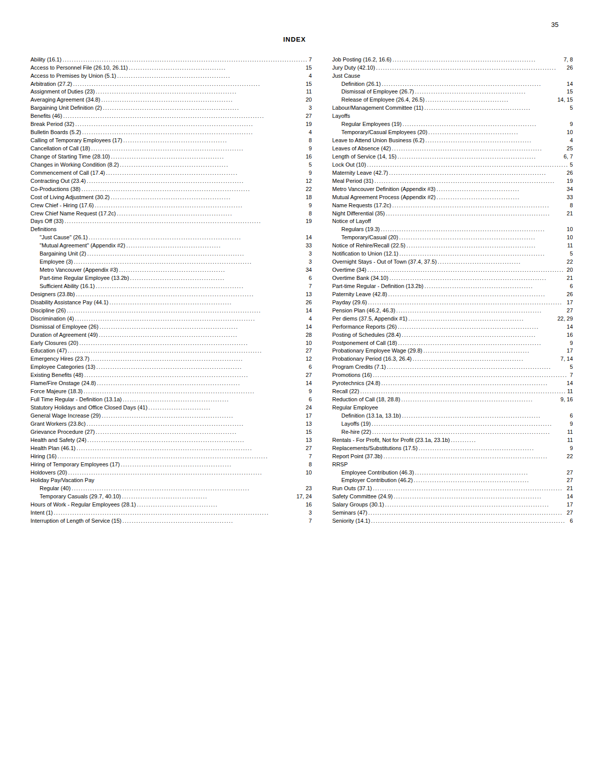35
INDEX
Ability (16.1).......................................................................................................... 7
Access to Personnel File (26.10, 26.11).......................................... 15
Access to Premises by Union (5.1)................................................. 4
Arbitration (27.2)................................................................................. 15
Assignment of Duties (23)............................................................. 11
Averaging Agreement (34.8)......................................................... 20
Bargaining Unit Definition (2)........................................................... 3
Benefits (46)....................................................................................... 27
Break Period (32)............................................................................. 19
Bulletin Boards (5.2).......................................................................... 4
Calling of Temporary Employees (17)............................................. 8
Cancellation of Call (18).................................................................. 9
Change of Starting Time (28.10)................................................. 16
Changes in Working Condition (8.2)............................................... 5
Commencement of Call (17.4)......................................................... 9
Contracting Out (23.4).................................................................... 12
Co-Productions (38)......................................................................... 22
Cost of Living Adjustment (30.2).................................................... 18
Crew Chief - Hiring (17.6)................................................................ 9
Crew Chief Name Request (17.2c).................................................. 8
Days Off (33)..................................................................................... 19
Definitions
"Just Cause" (26.1).................................................................. 14
"Mutual Agreement" (Appendix #2)......................................... 33
Bargaining Unit (2).................................................................... 3
Employee (3)............................................................................. 3
Metro Vancouver (Appendix #3).............................................. 34
Part-time Regular Employee (13.2b)......................................... 6
Sufficient Ability (16.1)................................................................ 7
Designers (23.8b)............................................................................. 13
Disability Assistance Pay (44.1)..................................................... 26
Discipline (26).................................................................................... 14
Discrimination (4).............................................................................. 4
Dismissal of Employee (26)............................................................ 14
Duration of Agreement (49)............................................................ 28
Early Closures (20)......................................................................... 10
Education (47).................................................................................... 27
Emergency Hires (23.7).................................................................. 12
Employee Categories (13)............................................................... 6
Existing Benefits (48)....................................................................... 27
Flame/Fire Onstage (24.8).............................................................. 14
Force Majeure (18.3).......................................................................... 9
Full Time Regular - Definition (13.1a).............................................. 6
Statutory Holidays and Office Closed Days (41)........................... 24
General Wage Increase (29)......................................................... 17
Grant Workers (23.8c).................................................................... 13
Grievance Procedure (27)............................................................. 15
Health and Safety (24).................................................................... 13
Health Plan (46.1)............................................................................ 27
Hiring (16)........................................................................................... 7
Hiring of Temporary Employees (17)................................................ 8
Holdovers (20).................................................................................... 10
Holiday Pay/Vacation Pay
Regular (40)............................................................................. 23
Temporary Casuals (29.7, 40.10)..................................... 17, 24
Hours of Work - Regular Employees (28.1)................................... 16
Intent (1)............................................................................................. 3
Interruption of Length of Service (15)................................................ 7
Job Posting (16.2, 16.6).............................................................. 7, 8
Jury Duty (42.10).............................................................................. 26
Just Cause
Definition (26.1)..................................................................... 14
Dismissal of Employee (26.7)................................................ 15
Release of Employee (26.4, 26.5).................................... 14, 15
Labour/Management Committee (11).............................................. 5
Layoffs
Regular Employees (19).......................................................... 9
Temporary/Casual Employees (20)....................................... 10
Leave to Attend Union Business (6.2).............................................. 4
Leaves of Absence (42)................................................................. 25
Length of Service (14, 15)............................................................ 6, 7
Lock Out (10)....................................................................................... 5
Maternity Leave (42.7).................................................................... 26
Meal Period (31).............................................................................. 19
Metro Vancouver Definition (Appendix #3).................................... 34
Mutual Agreement Process (Appendix #2).................................... 33
Name Requests (17.2c).................................................................... 8
Night Differential (35)....................................................................... 21
Notice of Layoff
Regulars (19.3)....................................................................... 10
Temporary/Casual (20)........................................................... 10
Notice of Rehire/Recall (22.5)........................................................ 11
Notification to Union (12.1)............................................................... 5
Overnight Stays - Out of Town (37.4, 37.5).................................... 22
Overtime (34)..................................................................................... 20
Overtime Bank (34.10).................................................................... 21
Part-time Regular - Definition (13.2b)............................................... 6
Paternity Leave (42.8).................................................................... 26
Payday (29.6).................................................................................... 17
Pension Plan (46.2, 46.3)............................................................... 27
Per diems (37.5, Appendix #1).................................................. 22, 29
Performance Reports (26)............................................................. 14
Posting of Schedules (28.4).......................................................... 16
Postponement of Call (18).............................................................. 9
Probationary Employee Wage (29.8).............................................. 17
Probationary Period (16.3, 26.4)................................................ 7, 14
Program Credits (7.1)....................................................................... 5
Promotions (16).................................................................................... 7
Pyrotechnics (24.8)........................................................................ 14
Recall (22)......................................................................................... 11
Reduction of Call (18, 28.8)......................................................... 9, 16
Regular Employee
Definition (13.1a, 13.1b)............................................................ 6
Layoffs (19).............................................................................. 9
Re-hire (22)............................................................................. 11
Rentals - For Profit, Not for Profit (23.1a, 23.1b)........... 11
Replacements/Substitutions (17.5).................................................. 9
Report Point (37.3b)....................................................................... 22
RRSP
Employee Contribution (46.3)................................................. 27
Employer Contribution (46.2).................................................. 27
Run Outs (37.1).................................................................................. 21
Safety Committee (24.9)................................................................ 14
Salary Groups (30.1)....................................................................... 17
Seminars (47).................................................................................... 27
Seniority (14.1).................................................................................... 6